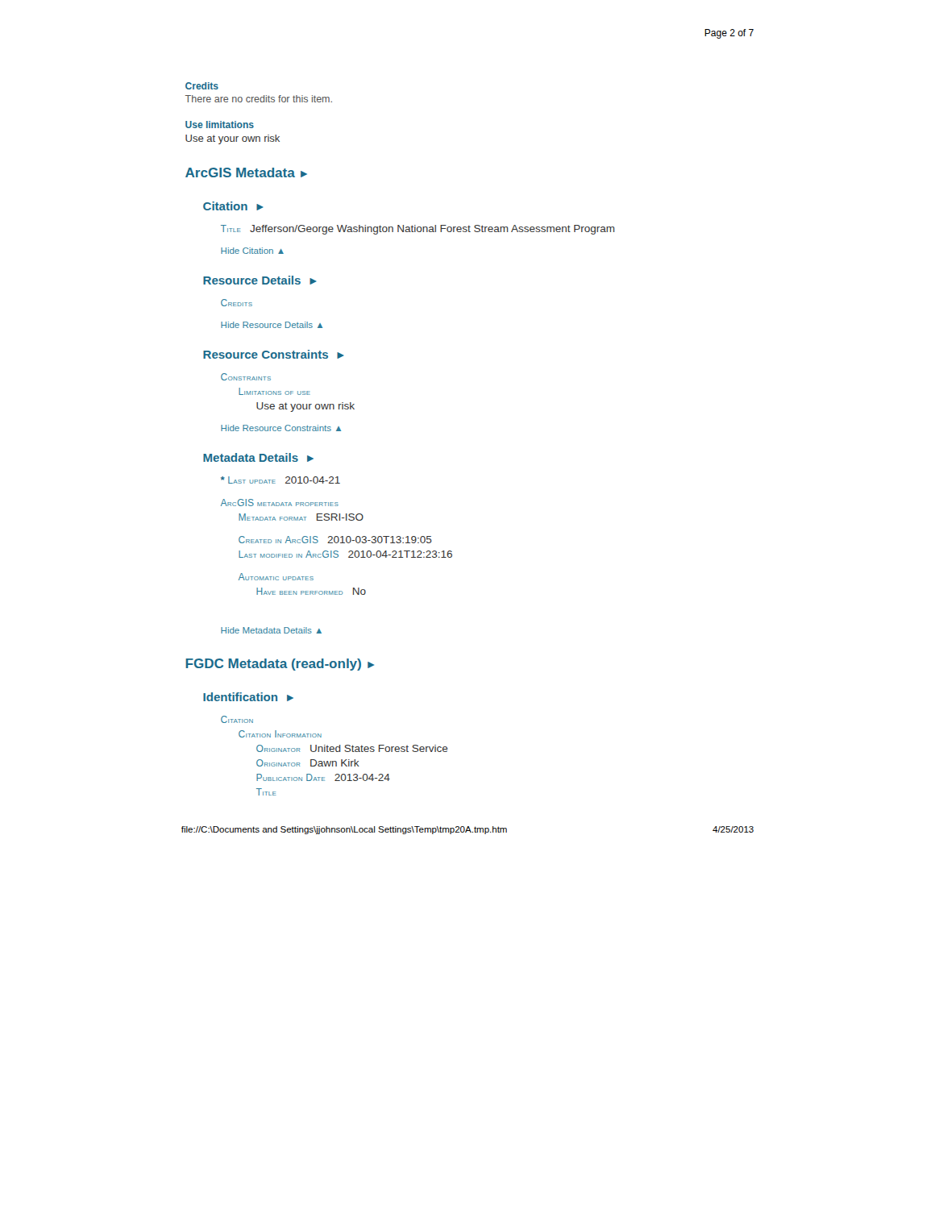Page 2 of 7
Credits
There are no credits for this item.
Use limitations
Use at your own risk
ArcGIS Metadata ►
Citation ►
Title Jefferson/George Washington National Forest Stream Assessment Program
Hide Citation ▲
Resource Details ►
Credits
Hide Resource Details ▲
Resource Constraints ►
Constraints
Limitations of use
Use at your own risk
Hide Resource Constraints ▲
Metadata Details ►
* Last update 2010-04-21
ArcGIS metadata properties
Metadata format ESRI-ISO
Created in ArcGIS 2010-03-30T13:19:05
Last modified in ArcGIS 2010-04-21T12:23:16
Automatic updates
Have been performed No
Hide Metadata Details ▲
FGDC Metadata (read-only) ►
Identification ►
Citation
Citation Information
Originator United States Forest Service
Originator Dawn Kirk
Publication Date 2013-04-24
Title
file://C:\Documents and Settings\jjohnson\Local Settings\Temp\tmp20A.tmp.htm 4/25/2013